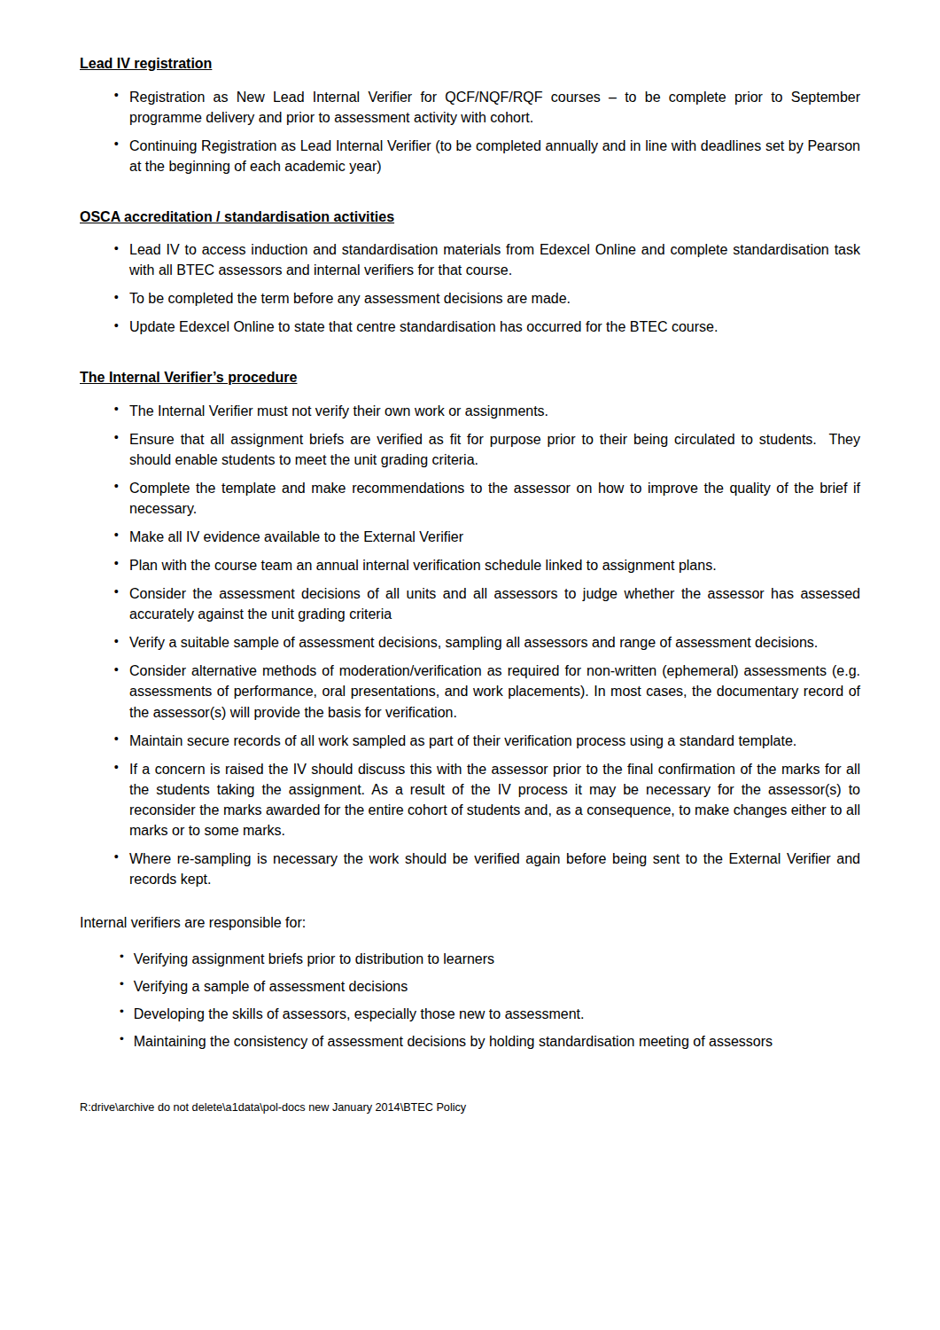Lead IV registration
Registration as New Lead Internal Verifier for QCF/NQF/RQF courses – to be complete prior to September programme delivery and prior to assessment activity with cohort.
Continuing Registration as Lead Internal Verifier (to be completed annually and in line with deadlines set by Pearson at the beginning of each academic year)
OSCA accreditation / standardisation activities
Lead IV to access induction and standardisation materials from Edexcel Online and complete standardisation task with all BTEC assessors and internal verifiers for that course.
To be completed the term before any assessment decisions are made.
Update Edexcel Online to state that centre standardisation has occurred for the BTEC course.
The Internal Verifier’s procedure
The Internal Verifier must not verify their own work or assignments.
Ensure that all assignment briefs are verified as fit for purpose prior to their being circulated to students. They should enable students to meet the unit grading criteria.
Complete the template and make recommendations to the assessor on how to improve the quality of the brief if necessary.
Make all IV evidence available to the External Verifier
Plan with the course team an annual internal verification schedule linked to assignment plans.
Consider the assessment decisions of all units and all assessors to judge whether the assessor has assessed accurately against the unit grading criteria
Verify a suitable sample of assessment decisions, sampling all assessors and range of assessment decisions.
Consider alternative methods of moderation/verification as required for non-written (ephemeral) assessments (e.g. assessments of performance, oral presentations, and work placements). In most cases, the documentary record of the assessor(s) will provide the basis for verification.
Maintain secure records of all work sampled as part of their verification process using a standard template.
If a concern is raised the IV should discuss this with the assessor prior to the final confirmation of the marks for all the students taking the assignment. As a result of the IV process it may be necessary for the assessor(s) to reconsider the marks awarded for the entire cohort of students and, as a consequence, to make changes either to all marks or to some marks.
Where re-sampling is necessary the work should be verified again before being sent to the External Verifier and records kept.
Internal verifiers are responsible for:
Verifying assignment briefs prior to distribution to learners
Verifying a sample of assessment decisions
Developing the skills of assessors, especially those new to assessment.
Maintaining the consistency of assessment decisions by holding standardisation meeting of assessors
R:drive\archive do not delete\a1data\pol-docs new January 2014\BTEC Policy